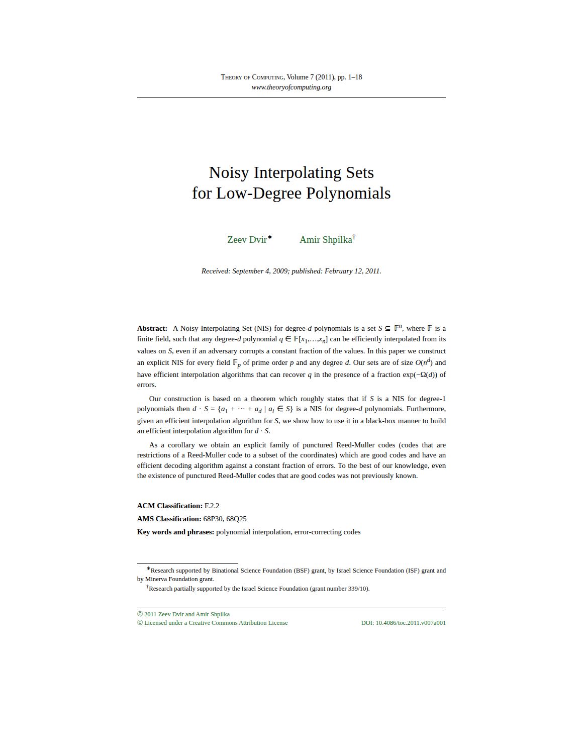Theory of Computing, Volume 7 (2011), pp. 1–18
www.theoryofcomputing.org
Noisy Interpolating Sets
for Low-Degree Polynomials
Zeev Dvir∗ Amir Shpilka†
Received: September 4, 2009; published: February 12, 2011.
Abstract: A Noisy Interpolating Set (NIS) for degree-d polynomials is a set S ⊆ 𝔽n, where 𝔽 is a finite field, such that any degree-d polynomial q ∈ 𝔽[x1,…,xn] can be efficiently interpolated from its values on S, even if an adversary corrupts a constant fraction of the values. In this paper we construct an explicit NIS for every field 𝔽p of prime order p and any degree d. Our sets are of size O(nd) and have efficient interpolation algorithms that can recover q in the presence of a fraction exp(−Ω(d)) of errors.
Our construction is based on a theorem which roughly states that if S is a NIS for degree-1 polynomials then d · S = {a1 + ··· + ad | ai ∈ S} is a NIS for degree-d polynomials. Furthermore, given an efficient interpolation algorithm for S, we show how to use it in a black-box manner to build an efficient interpolation algorithm for d · S.
As a corollary we obtain an explicit family of punctured Reed-Muller codes (codes that are restrictions of a Reed-Muller code to a subset of the coordinates) which are good codes and have an efficient decoding algorithm against a constant fraction of errors. To the best of our knowledge, even the existence of punctured Reed-Muller codes that are good codes was not previously known.
ACM Classification: F.2.2
AMS Classification: 68P30, 68Q25
Key words and phrases: polynomial interpolation, error-correcting codes
∗Research supported by Binational Science Foundation (BSF) grant, by Israel Science Foundation (ISF) grant and by Minerva Foundation grant.
†Research partially supported by the Israel Science Foundation (grant number 339/10).
Ⓒ 2011 Zeev Dvir and Amir Shpilka
Ⓒ Licensed under a Creative Commons Attribution License
DOI: 10.4086/toc.2011.v007a001